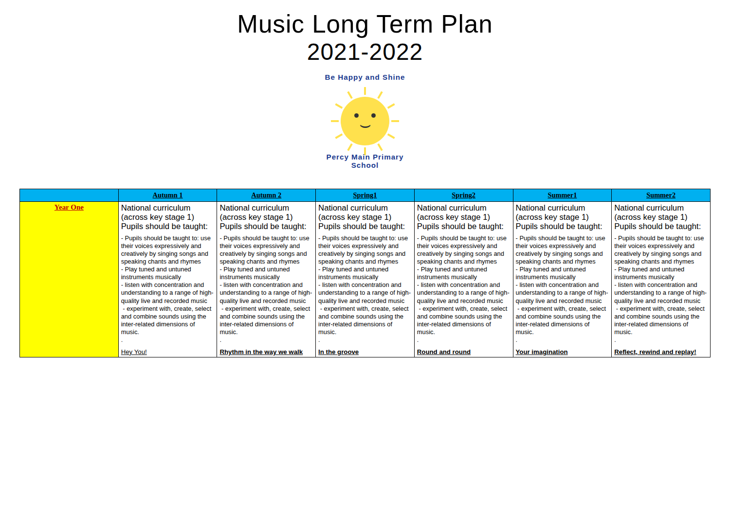Music Long Term Plan
2021-2022
Be Happy and Shine
Percy Main Primary School
| | Autumn 1 | Autumn 2 | Spring1 | Spring2 | Summer1 | Summer2 |
| --- | --- | --- | --- | --- | --- | --- |
| Year One | National curriculum (across key stage 1) Pupils should be taught: - Pupils should be taught to: use their voices expressively and creatively by singing songs and speaking chants and rhymes - Play tuned and untuned instruments musically - listen with concentration and understanding to a range of high-quality live and recorded music - experiment with, create, select and combine sounds using the inter-related dimensions of music. . Hey You! | National curriculum (across key stage 1) Pupils should be taught: - Pupils should be taught to: use their voices expressively and creatively by singing songs and speaking chants and rhymes - Play tuned and untuned instruments musically - listen with concentration and understanding to a range of high-quality live and recorded music - experiment with, create, select and combine sounds using the inter-related dimensions of music. . Rhythm in the way we walk | National curriculum (across key stage 1) Pupils should be taught: - Pupils should be taught to: use their voices expressively and creatively by singing songs and speaking chants and rhymes - Play tuned and untuned instruments musically - listen with concentration and understanding to a range of high-quality live and recorded music - experiment with, create, select and combine sounds using the inter-related dimensions of music. . In the groove | National curriculum (across key stage 1) Pupils should be taught: - Pupils should be taught to: use their voices expressively and creatively by singing songs and speaking chants and rhymes - Play tuned and untuned instruments musically - listen with concentration and understanding to a range of high-quality live and recorded music - experiment with, create, select and combine sounds using the inter-related dimensions of music. . Round and round | National curriculum (across key stage 1) Pupils should be taught: - Pupils should be taught to: use their voices expressively and creatively by singing songs and speaking chants and rhymes - Play tuned and untuned instruments musically - listen with concentration and understanding to a range of high-quality live and recorded music - experiment with, create, select and combine sounds using the inter-related dimensions of music. . Your imagination | National curriculum (across key stage 1) Pupils should be taught: - Pupils should be taught to: use their voices expressively and creatively by singing songs and speaking chants and rhymes - Play tuned and untuned instruments musically - listen with concentration and understanding to a range of high-quality live and recorded music - experiment with, create, select and combine sounds using the inter-related dimensions of music. . Reflect, rewind and replay! |